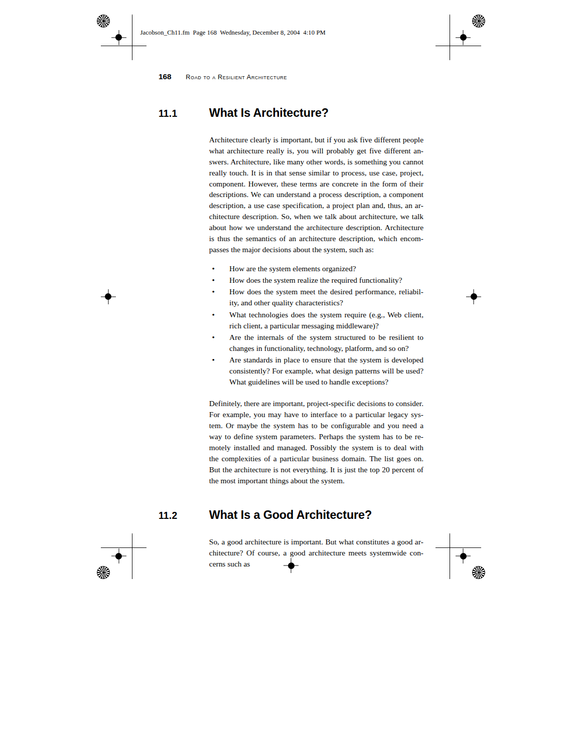Jacobson_Ch11.fm Page 168 Wednesday, December 8, 2004 4:10 PM
168 Road to a Resilient Architecture
11.1
What Is Architecture?
Architecture clearly is important, but if you ask five different people what architecture really is, you will probably get five different answers. Architecture, like many other words, is something you cannot really touch. It is in that sense similar to process, use case, project, component. However, these terms are concrete in the form of their descriptions. We can understand a process description, a component description, a use case specification, a project plan and, thus, an architecture description. So, when we talk about architecture, we talk about how we understand the architecture description. Architecture is thus the semantics of an architecture description, which encompasses the major decisions about the system, such as:
How are the system elements organized?
How does the system realize the required functionality?
How does the system meet the desired performance, reliability, and other quality characteristics?
What technologies does the system require (e.g., Web client, rich client, a particular messaging middleware)?
Are the internals of the system structured to be resilient to changes in functionality, technology, platform, and so on?
Are standards in place to ensure that the system is developed consistently? For example, what design patterns will be used? What guidelines will be used to handle exceptions?
Definitely, there are important, project-specific decisions to consider. For example, you may have to interface to a particular legacy system. Or maybe the system has to be configurable and you need a way to define system parameters. Perhaps the system has to be remotely installed and managed. Possibly the system is to deal with the complexities of a particular business domain. The list goes on. But the architecture is not everything. It is just the top 20 percent of the most important things about the system.
11.2
What Is a Good Architecture?
So, a good architecture is important. But what constitutes a good architecture? Of course, a good architecture meets systemwide concerns such as